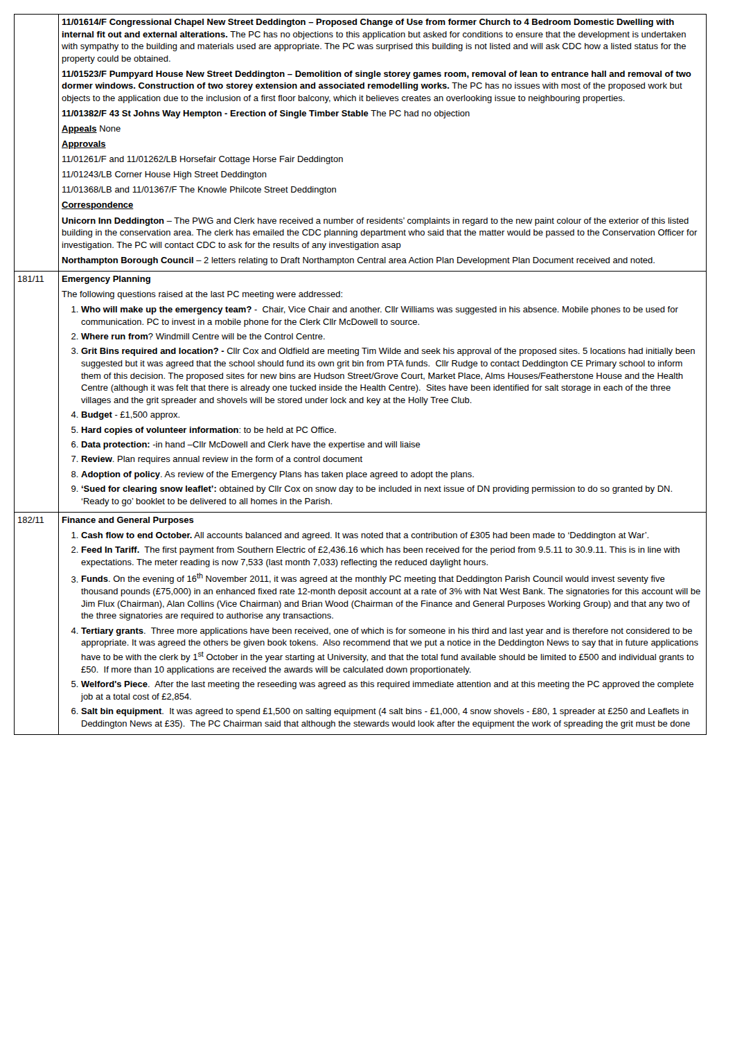| | 11/01614/F Congressional Chapel New Street Deddington – Proposed Change of Use from former Church to 4 Bedroom Domestic Dwelling with internal fit out and external alterations. The PC has no objections to this application but asked for conditions to ensure that the development is undertaken with sympathy to the building and materials used are appropriate. The PC was surprised this building is not listed and will ask CDC how a listed status for the property could be obtained. 11/01523/F Pumpyard House New Street Deddington – Demolition of single storey games room, removal of lean to entrance hall and removal of two dormer windows. Construction of two storey extension and associated remodelling works. The PC has no issues with most of the proposed work but objects to the application due to the inclusion of a first floor balcony, which it believes creates an overlooking issue to neighbouring properties. 11/01382/F 43 St Johns Way Hempton - Erection of Single Timber Stable The PC had no objection Appeals None Approvals 11/01261/F and 11/01262/LB Horsefair Cottage Horse Fair Deddington 11/01243/LB Corner House High Street Deddington 11/01368/LB and 11/01367/F The Knowle Philcote Street Deddington Correspondence Unicorn Inn Deddington – The PWG and Clerk have received a number of residents’ complaints in regard to the new paint colour of the exterior of this listed building in the conservation area. The clerk has emailed the CDC planning department who said that the matter would be passed to the Conservation Officer for investigation. The PC will contact CDC to ask for the results of any investigation asap Northampton Borough Council – 2 letters relating to Draft Northampton Central area Action Plan Development Plan Document received and noted. |
| 181/11 | Emergency Planning The following questions raised at the last PC meeting were addressed: Who will make up the emergency team? - Chair, Vice Chair and another. Cllr Williams was suggested in his absence. Mobile phones to be used for communication. PC to invest in a mobile phone for the Clerk Cllr McDowell to source. Where run from ? Windmill Centre will be the Control Centre. Grit Bins required and location? - Cllr Cox and Oldfield are meeting Tim Wilde and seek his approval of the proposed sites. 5 locations had initially been suggested but it was agreed that the school should fund its own grit bin from PTA funds. Cllr Rudge to contact Deddington CE Primary school to inform them of this decision. The proposed sites for new bins are Hudson Street/Grove Court, Market Place, Alms Houses/Featherstone House and the Health Centre (although it was felt that there is already one tucked inside the Health Centre). Sites have been identified for salt storage in each of the three villages and the grit spreader and shovels will be stored under lock and key at the Holly Tree Club. Budget - £1,500 approx. Hard copies of volunteer information : to be held at PC Office. Data protection: -in hand –Cllr McDowell and Clerk have the expertise and will liaise Review . Plan requires annual review in the form of a control document Adoption of policy . As review of the Emergency Plans has taken place agreed to adopt the plans. ‘Sued for clearing snow leaflet’: obtained by Cllr Cox on snow day to be included in next issue of DN providing permission to do so granted by DN. ‘Ready to go’ booklet to be delivered to all homes in the Parish. |
| 182/11 | Finance and General Purposes Cash flow to end October. All accounts balanced and agreed. It was noted that a contribution of £305 had been made to ‘Deddington at War’. Feed In Tariff. The first payment from Southern Electric of £2,436.16 which has been received for the period from 9.5.11 to 30.9.11. This is in line with expectations. The meter reading is now 7,533 (last month 7,033) reflecting the reduced daylight hours. Funds . On the evening of 16 th November 2011, it was agreed at the monthly PC meeting that Deddington Parish Council would invest seventy five thousand pounds (£75,000) in an enhanced fixed rate 12-month deposit account at a rate of 3% with Nat West Bank. The signatories for this account will be Jim Flux (Chairman), Alan Collins (Vice Chairman) and Brian Wood (Chairman of the Finance and General Purposes Working Group) and that any two of the three signatories are required to authorise any transactions. Tertiary grants . Three more applications have been received, one of which is for someone in his third and last year and is therefore not considered to be appropriate. It was agreed the others be given book tokens. Also recommend that we put a notice in the Deddington News to say that in future applications have to be with the clerk by 1 st October in the year starting at University, and that the total fund available should be limited to £500 and individual grants to £50. If more than 10 applications are received the awards will be calculated down proportionately. Welford's Piece . After the last meeting the reseeding was agreed as this required immediate attention and at this meeting the PC approved the complete job at a total cost of £2,854. Salt bin equipment . It was agreed to spend £1,500 on salting equipment (4 salt bins - £1,000, 4 snow shovels - £80, 1 spreader at £250 and Leaflets in Deddington News at £35). The PC Chairman said that although the stewards would look after the equipment the work of spreading the grit must be done |